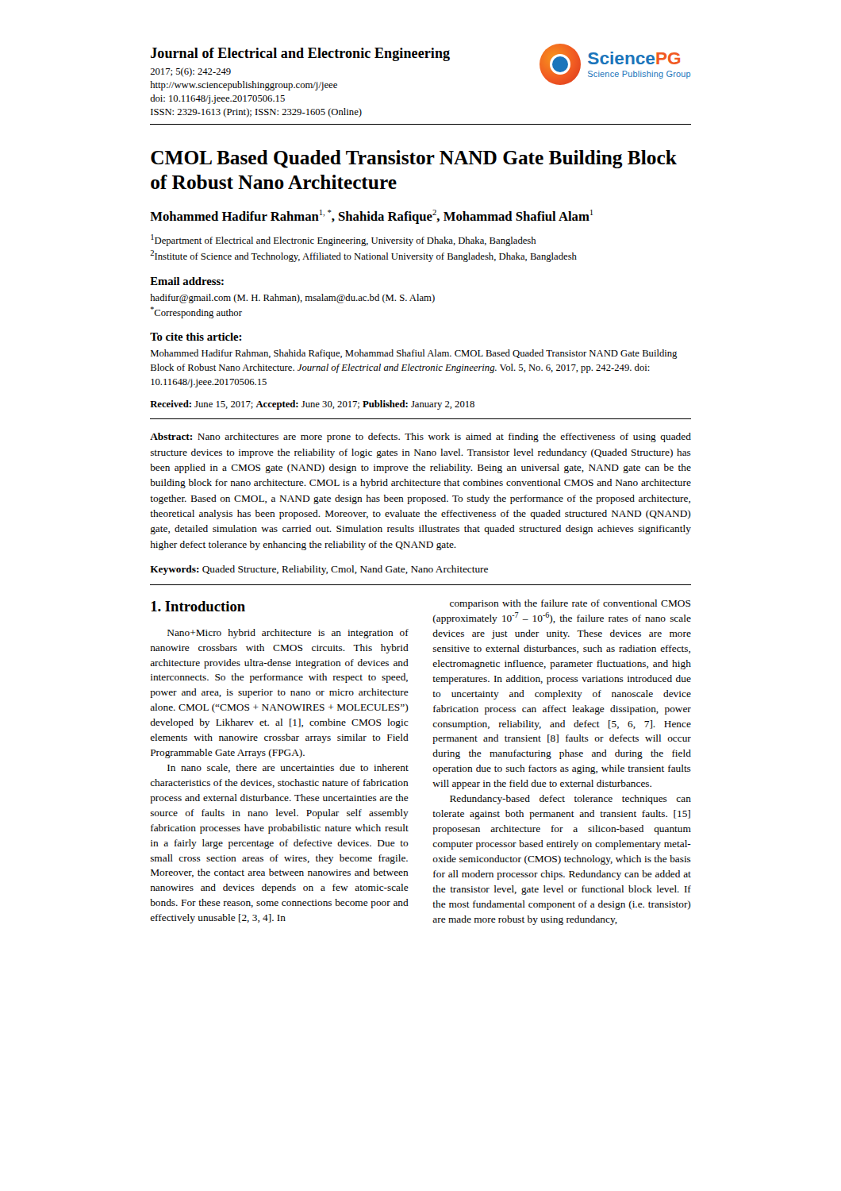Journal of Electrical and Electronic Engineering
2017; 5(6): 242-249 http://www.sciencepublishinggroup.com/j/jeee doi: 10.11648/j.jeee.20170506.15 ISSN: 2329-1613 (Print); ISSN: 2329-1605 (Online)
SciencePG
Science Publishing Group
CMOL Based Quaded Transistor NAND Gate Building Block of Robust Nano Architecture
Mohammed Hadifur Rahman1, *, Shahida Rafique2, Mohammad Shafiul Alam1
1Department of Electrical and Electronic Engineering, University of Dhaka, Dhaka, Bangladesh
2Institute of Science and Technology, Affiliated to National University of Bangladesh, Dhaka, Bangladesh
Email address:
hadifur@gmail.com (M. H. Rahman), msalam@du.ac.bd (M. S. Alam)
*Corresponding author
To cite this article:
Mohammed Hadifur Rahman, Shahida Rafique, Mohammad Shafiul Alam. CMOL Based Quaded Transistor NAND Gate Building Block of Robust Nano Architecture. Journal of Electrical and Electronic Engineering. Vol. 5, No. 6, 2017, pp. 242-249. doi: 10.11648/j.jeee.20170506.15
Received: June 15, 2017; Accepted: June 30, 2017; Published: January 2, 2018
Abstract: Nano architectures are more prone to defects. This work is aimed at finding the effectiveness of using quaded structure devices to improve the reliability of logic gates in Nano lavel. Transistor level redundancy (Quaded Structure) has been applied in a CMOS gate (NAND) design to improve the reliability. Being an universal gate, NAND gate can be the building block for nano architecture. CMOL is a hybrid architecture that combines conventional CMOS and Nano architecture together. Based on CMOL, a NAND gate design has been proposed. To study the performance of the proposed architecture, theoretical analysis has been proposed. Moreover, to evaluate the effectiveness of the quaded structured NAND (QNAND) gate, detailed simulation was carried out. Simulation results illustrates that quaded structured design achieves significantly higher defect tolerance by enhancing the reliability of the QNAND gate.
Keywords: Quaded Structure, Reliability, Cmol, Nand Gate, Nano Architecture
1. Introduction
Nano+Micro hybrid architecture is an integration of nanowire crossbars with CMOS circuits. This hybrid architecture provides ultra-dense integration of devices and interconnects. So the performance with respect to speed, power and area, is superior to nano or micro architecture alone. CMOL (“CMOS + NANOWIRES + MOLECULES”) developed by Likharev et. al [1], combine CMOS logic elements with nanowire crossbar arrays similar to Field Programmable Gate Arrays (FPGA).
In nano scale, there are uncertainties due to inherent characteristics of the devices, stochastic nature of fabrication process and external disturbance. These uncertainties are the source of faults in nano level. Popular self assembly fabrication processes have probabilistic nature which result in a fairly large percentage of defective devices. Due to small cross section areas of wires, they become fragile. Moreover, the contact area between nanowires and between nanowires and devices depends on a few atomic-scale bonds. For these reason, some connections become poor and effectively unusable [2, 3, 4]. In
comparison with the failure rate of conventional CMOS (approximately 10-7 – 10-6), the failure rates of nano scale devices are just under unity. These devices are more sensitive to external disturbances, such as radiation effects, electromagnetic influence, parameter fluctuations, and high temperatures. In addition, process variations introduced due to uncertainty and complexity of nanoscale device fabrication process can affect leakage dissipation, power consumption, reliability, and defect [5, 6, 7]. Hence permanent and transient [8] faults or defects will occur during the manufacturing phase and during the field operation due to such factors as aging, while transient faults will appear in the field due to external disturbances.
Redundancy-based defect tolerance techniques can tolerate against both permanent and transient faults. [15] proposesan architecture for a silicon-based quantum computer processor based entirely on complementary metal-oxide semiconductor (CMOS) technology, which is the basis for all modern processor chips. Redundancy can be added at the transistor level, gate level or functional block level. If the most fundamental component of a design (i.e. transistor) are made more robust by using redundancy,